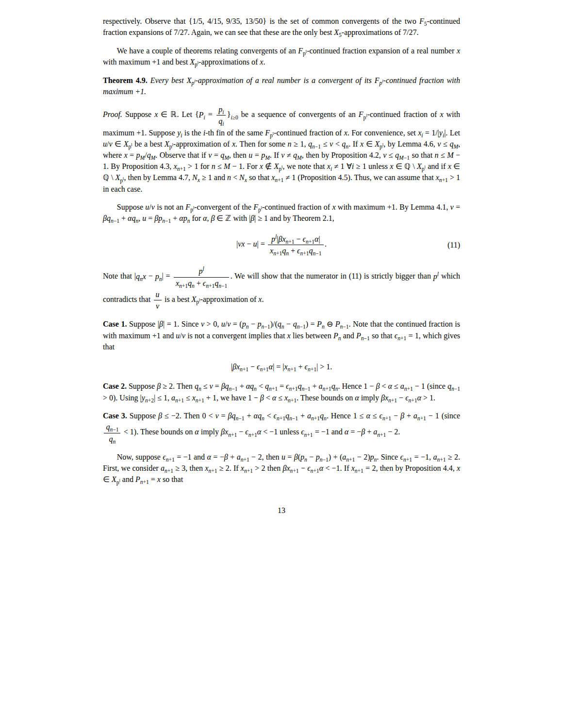respectively. Observe that {1/5, 4/15, 9/35, 13/50} is the set of common convergents of the two F5-continued fraction expansions of 7/27. Again, we can see that these are the only best X5-approximations of 7/27.
We have a couple of theorems relating convergents of an Fpl-continued fraction expansion of a real number x with maximum +1 and best Xpl-approximations of x.
Theorem 4.9. Every best Xpl-approximation of a real number is a convergent of its Fpl-continued fraction with maximum +1.
Proof. Suppose x ∈ ℝ. Let {Pi = pi qi}i≥0 be a sequence of convergents of an Fpl-continued fraction of x with maximum +1. Suppose yi is the i-th fin of the same Fpl-continued fraction of x. For convenience, set xi = 1/|yi|. Let u/v ∈ Xpl be a best Xpl-approximation of x. Then for some n ≥ 1, qn−1 ≤ v < qn. If x ∈ Xpl, by Lemma 4.6, v ≤ qM, where x = pM/qM. Observe that if v = qM, then u = pM. If v ≠ qM, then by Proposition 4.2, v ≤ qM−1 so that n ≤ M − 1. By Proposition 4.3, xn+1 > 1 for n ≤ M − 1. For x ∉ Xpl, we note that xi ≠ 1 ∀i ≥ 1 unless x ∈ ℚ \ Xpl and if x ∈ ℚ \ Xpl, then by Lemma 4.7, Nx ≥ 1 and n < Nx so that xn+1 ≠ 1 (Proposition 4.5). Thus, we can assume that xn+1 > 1 in each case.
Suppose u/v is not an Fpl-convergent of the Fpl-continued fraction of x with maximum +1. By Lemma 4.1, v = βqn−1 + αqn, u = βpn−1 + αpn for α, β ∈ ℤ with |β| ≥ 1 and by Theorem 2.1,
|vx − u| = pl|βxn+1 − ϵn+1α| xn+1qn + ϵn+1qn−1 .
(11)
Note that |qnx − pn| = pl xn+1qn + ϵn+1qn−1. We will show that the numerator in (11) is strictly bigger than pl which contradicts that uv is a best Xpl-approximation of x.
Case 1. Suppose |β| = 1. Since v > 0, u/v = (pn − pn−1)/(qn − qn−1) = Pn ⊖ Pn−1. Note that the continued fraction is with maximum +1 and u/v is not a convergent implies that x lies between Pn and Pn−1 so that ϵn+1 = 1, which gives that
|βxn+1 − ϵn+1α| = |xn+1 + ϵn+1| > 1.
Case 2. Suppose β ≥ 2. Then qn ≤ v = βqn−1 + αqn < qn+1 = ϵn+1qn−1 + an+1qn. Hence 1 − β < α ≤ an+1 − 1 (since qn−1 > 0). Using |yn+2| ≤ 1, an+1 ≤ xn+1 + 1, we have 1 − β < α ≤ xn+1. These bounds on α imply βxn+1 − ϵn+1α > 1.
Case 3. Suppose β ≤ −2. Then 0 < v = βqn−1 + αqn < ϵn+1qn−1 + an+1qn. Hence 1 ≤ α ≤ ϵn+1 − β + an+1 − 1 (since qn−1 qn < 1). These bounds on α imply βxn+1 − ϵn+1α < −1 unless ϵn+1 = −1 and α = −β + an+1 − 2.
Now, suppose ϵn+1 = −1 and α = −β + an+1 − 2, then u = β(pn − pn−1) + (an+1 − 2)pn. Since ϵn+1 = −1, an+1 ≥ 2. First, we consider an+1 ≥ 3, then xn+1 ≥ 2. If xn+1 > 2 then βxn+1 − ϵn+1α < −1. If xn+1 = 2, then by Proposition 4.4, x ∈ Xpl and Pn+1 = x so that
13